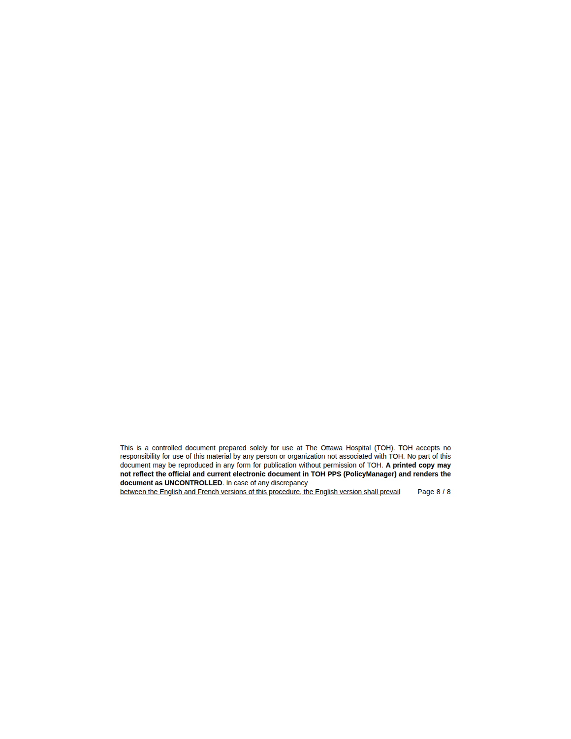This is a controlled document prepared solely for use at The Ottawa Hospital (TOH). TOH accepts no responsibility for use of this material by any person or organization not associated with TOH. No part of this document may be reproduced in any form for publication without permission of TOH. A printed copy may not reflect the official and current electronic document in TOH PPS (PolicyManager) and renders the document as UNCONTROLLED. In case of any discrepancy
between the English and French versions of this procedure, the English version shall prevail Page 8 / 8